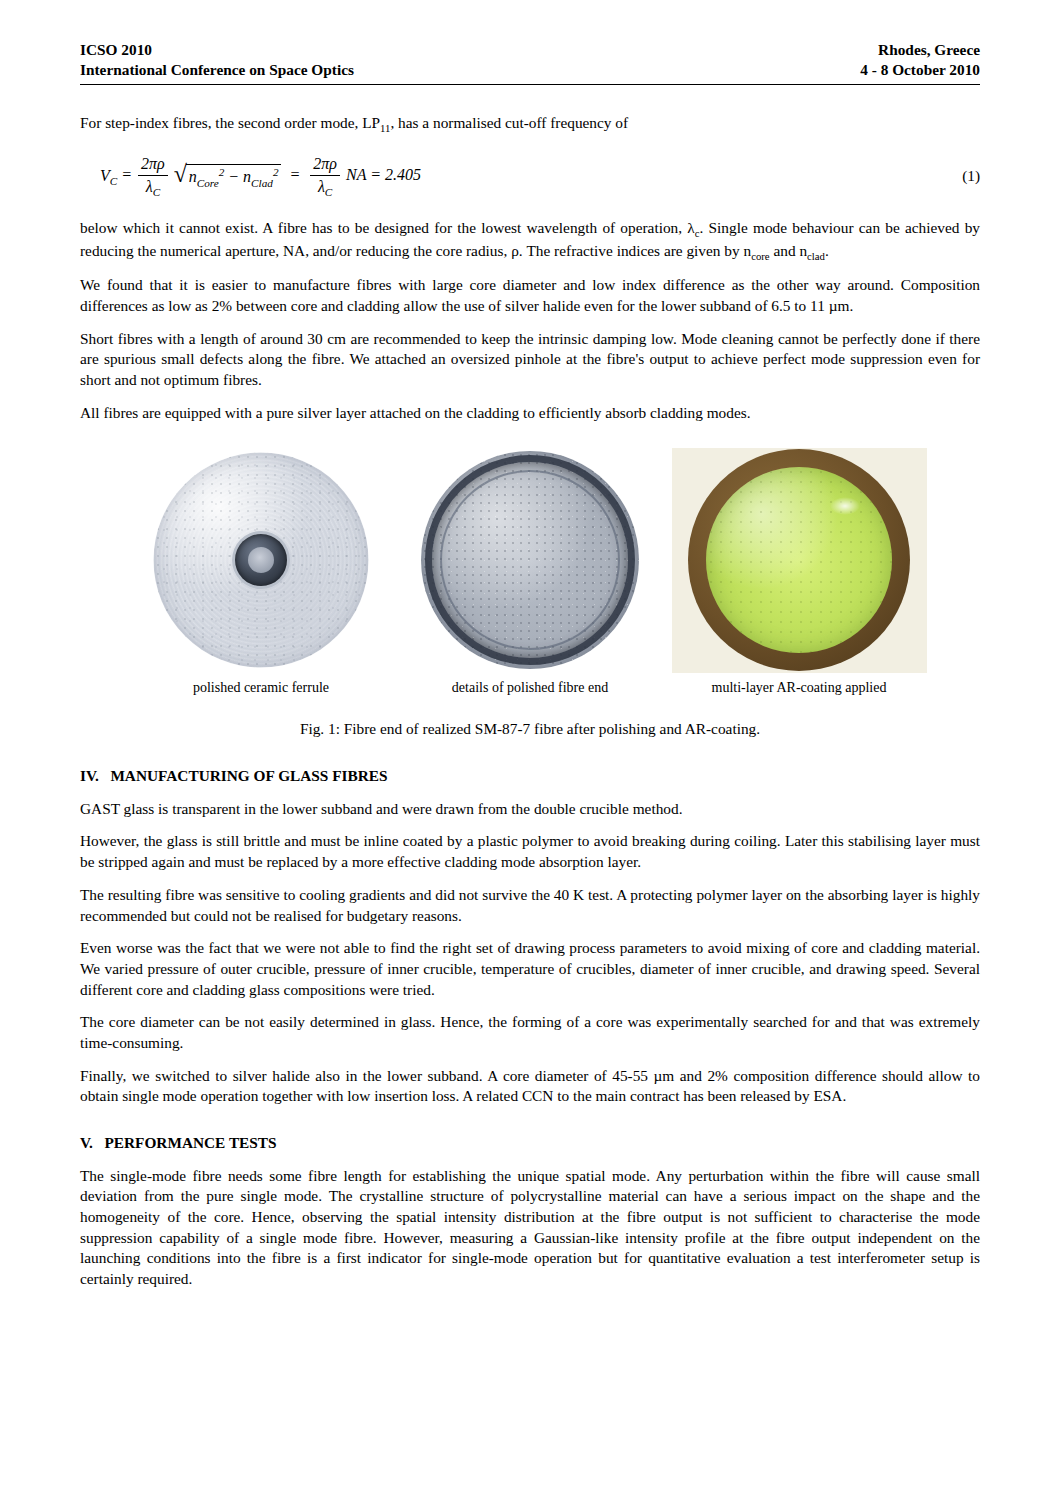ICSO 2010
International Conference on Space Optics
Rhodes, Greece
4 - 8 October 2010
For step-index fibres, the second order mode, LP11, has a normalised cut-off frequency of
VC = 2πρ λC nCore2 − nClad2 = 2πρ λC NA = 2.405
(1)
below which it cannot exist. A fibre has to be designed for the lowest wavelength of operation, λc. Single mode behaviour can be achieved by reducing the numerical aperture, NA, and/or reducing the core radius, ρ. The refractive indices are given by ncore and nclad.
We found that it is easier to manufacture fibres with large core diameter and low index difference as the other way around. Composition differences as low as 2% between core and cladding allow the use of silver halide even for the lower subband of 6.5 to 11 µm.
Short fibres with a length of around 30 cm are recommended to keep the intrinsic damping low. Mode cleaning cannot be perfectly done if there are spurious small defects along the fibre. We attached an oversized pinhole at the fibre's output to achieve perfect mode suppression even for short and not optimum fibres.
All fibres are equipped with a pure silver layer attached on the cladding to efficiently absorb cladding modes.
polished ceramic ferrule details of polished fibre end multi-layer AR-coating applied
Fig. 1: Fibre end of realized SM-87-7 fibre after polishing and AR-coating.
IV. MANUFACTURING OF GLASS FIBRES
GAST glass is transparent in the lower subband and were drawn from the double crucible method.
However, the glass is still brittle and must be inline coated by a plastic polymer to avoid breaking during coiling. Later this stabilising layer must be stripped again and must be replaced by a more effective cladding mode absorption layer.
The resulting fibre was sensitive to cooling gradients and did not survive the 40 K test. A protecting polymer layer on the absorbing layer is highly recommended but could not be realised for budgetary reasons.
Even worse was the fact that we were not able to find the right set of drawing process parameters to avoid mixing of core and cladding material. We varied pressure of outer crucible, pressure of inner crucible, temperature of crucibles, diameter of inner crucible, and drawing speed. Several different core and cladding glass compositions were tried.
The core diameter can be not easily determined in glass. Hence, the forming of a core was experimentally searched for and that was extremely time-consuming.
Finally, we switched to silver halide also in the lower subband. A core diameter of 45-55 µm and 2% composition difference should allow to obtain single mode operation together with low insertion loss. A related CCN to the main contract has been released by ESA.
V. PERFORMANCE TESTS
The single-mode fibre needs some fibre length for establishing the unique spatial mode. Any perturbation within the fibre will cause small deviation from the pure single mode. The crystalline structure of polycrystalline material can have a serious impact on the shape and the homogeneity of the core. Hence, observing the spatial intensity distribution at the fibre output is not sufficient to characterise the mode suppression capability of a single mode fibre. However, measuring a Gaussian-like intensity profile at the fibre output independent on the launching conditions into the fibre is a first indicator for single-mode operation but for quantitative evaluation a test interferometer setup is certainly required.